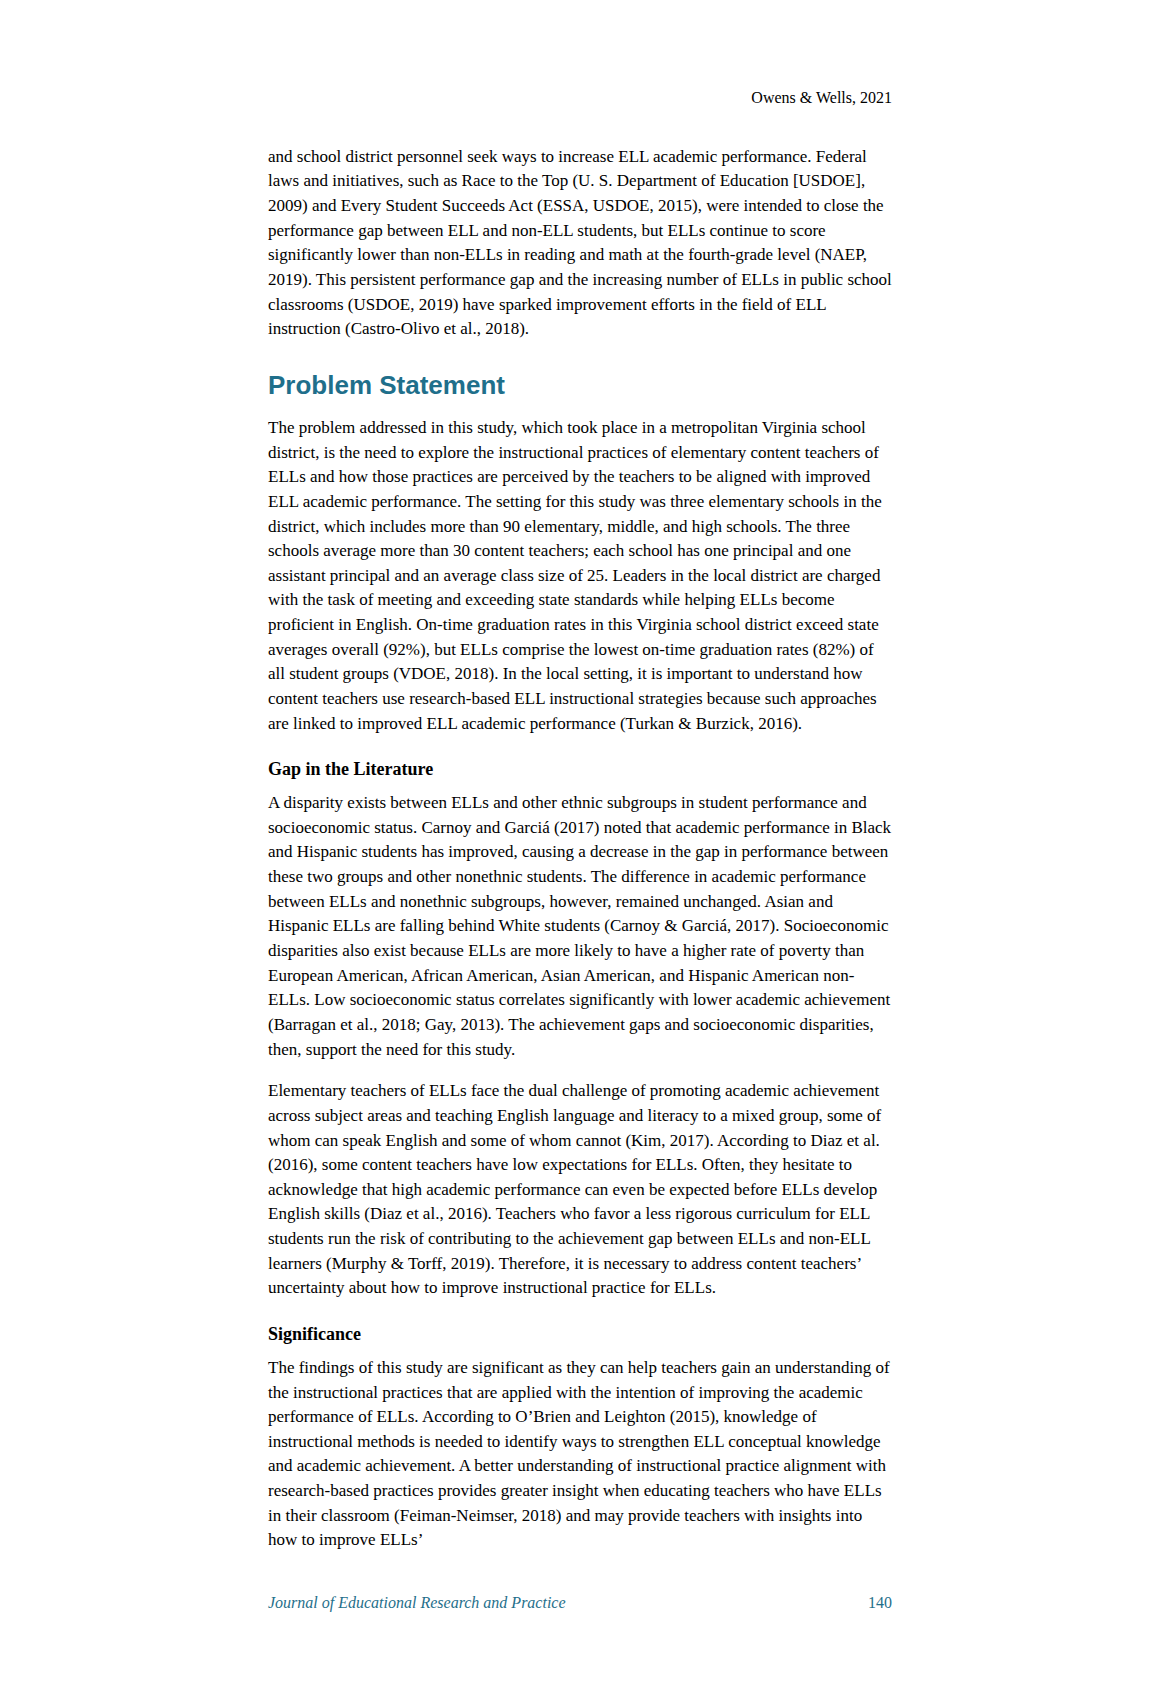Owens & Wells, 2021
and school district personnel seek ways to increase ELL academic performance. Federal laws and initiatives, such as Race to the Top (U. S. Department of Education [USDOE], 2009) and Every Student Succeeds Act (ESSA, USDOE, 2015), were intended to close the performance gap between ELL and non-ELL students, but ELLs continue to score significantly lower than non-ELLs in reading and math at the fourth-grade level (NAEP, 2019). This persistent performance gap and the increasing number of ELLs in public school classrooms (USDOE, 2019) have sparked improvement efforts in the field of ELL instruction (Castro-Olivo et al., 2018).
Problem Statement
The problem addressed in this study, which took place in a metropolitan Virginia school district, is the need to explore the instructional practices of elementary content teachers of ELLs and how those practices are perceived by the teachers to be aligned with improved ELL academic performance. The setting for this study was three elementary schools in the district, which includes more than 90 elementary, middle, and high schools. The three schools average more than 30 content teachers; each school has one principal and one assistant principal and an average class size of 25. Leaders in the local district are charged with the task of meeting and exceeding state standards while helping ELLs become proficient in English. On-time graduation rates in this Virginia school district exceed state averages overall (92%), but ELLs comprise the lowest on-time graduation rates (82%) of all student groups (VDOE, 2018). In the local setting, it is important to understand how content teachers use research-based ELL instructional strategies because such approaches are linked to improved ELL academic performance (Turkan & Burzick, 2016).
Gap in the Literature
A disparity exists between ELLs and other ethnic subgroups in student performance and socioeconomic status. Carnoy and Garciá (2017) noted that academic performance in Black and Hispanic students has improved, causing a decrease in the gap in performance between these two groups and other nonethnic students. The difference in academic performance between ELLs and nonethnic subgroups, however, remained unchanged. Asian and Hispanic ELLs are falling behind White students (Carnoy & Garciá, 2017). Socioeconomic disparities also exist because ELLs are more likely to have a higher rate of poverty than European American, African American, Asian American, and Hispanic American non-ELLs. Low socioeconomic status correlates significantly with lower academic achievement (Barragan et al., 2018; Gay, 2013). The achievement gaps and socioeconomic disparities, then, support the need for this study.
Elementary teachers of ELLs face the dual challenge of promoting academic achievement across subject areas and teaching English language and literacy to a mixed group, some of whom can speak English and some of whom cannot (Kim, 2017). According to Diaz et al. (2016), some content teachers have low expectations for ELLs. Often, they hesitate to acknowledge that high academic performance can even be expected before ELLs develop English skills (Diaz et al., 2016). Teachers who favor a less rigorous curriculum for ELL students run the risk of contributing to the achievement gap between ELLs and non-ELL learners (Murphy & Torff, 2019). Therefore, it is necessary to address content teachers’ uncertainty about how to improve instructional practice for ELLs.
Significance
The findings of this study are significant as they can help teachers gain an understanding of the instructional practices that are applied with the intention of improving the academic performance of ELLs. According to O’Brien and Leighton (2015), knowledge of instructional methods is needed to identify ways to strengthen ELL conceptual knowledge and academic achievement. A better understanding of instructional practice alignment with research-based practices provides greater insight when educating teachers who have ELLs in their classroom (Feiman-Neimser, 2018) and may provide teachers with insights into how to improve ELLs’
Journal of Educational Research and Practice 140